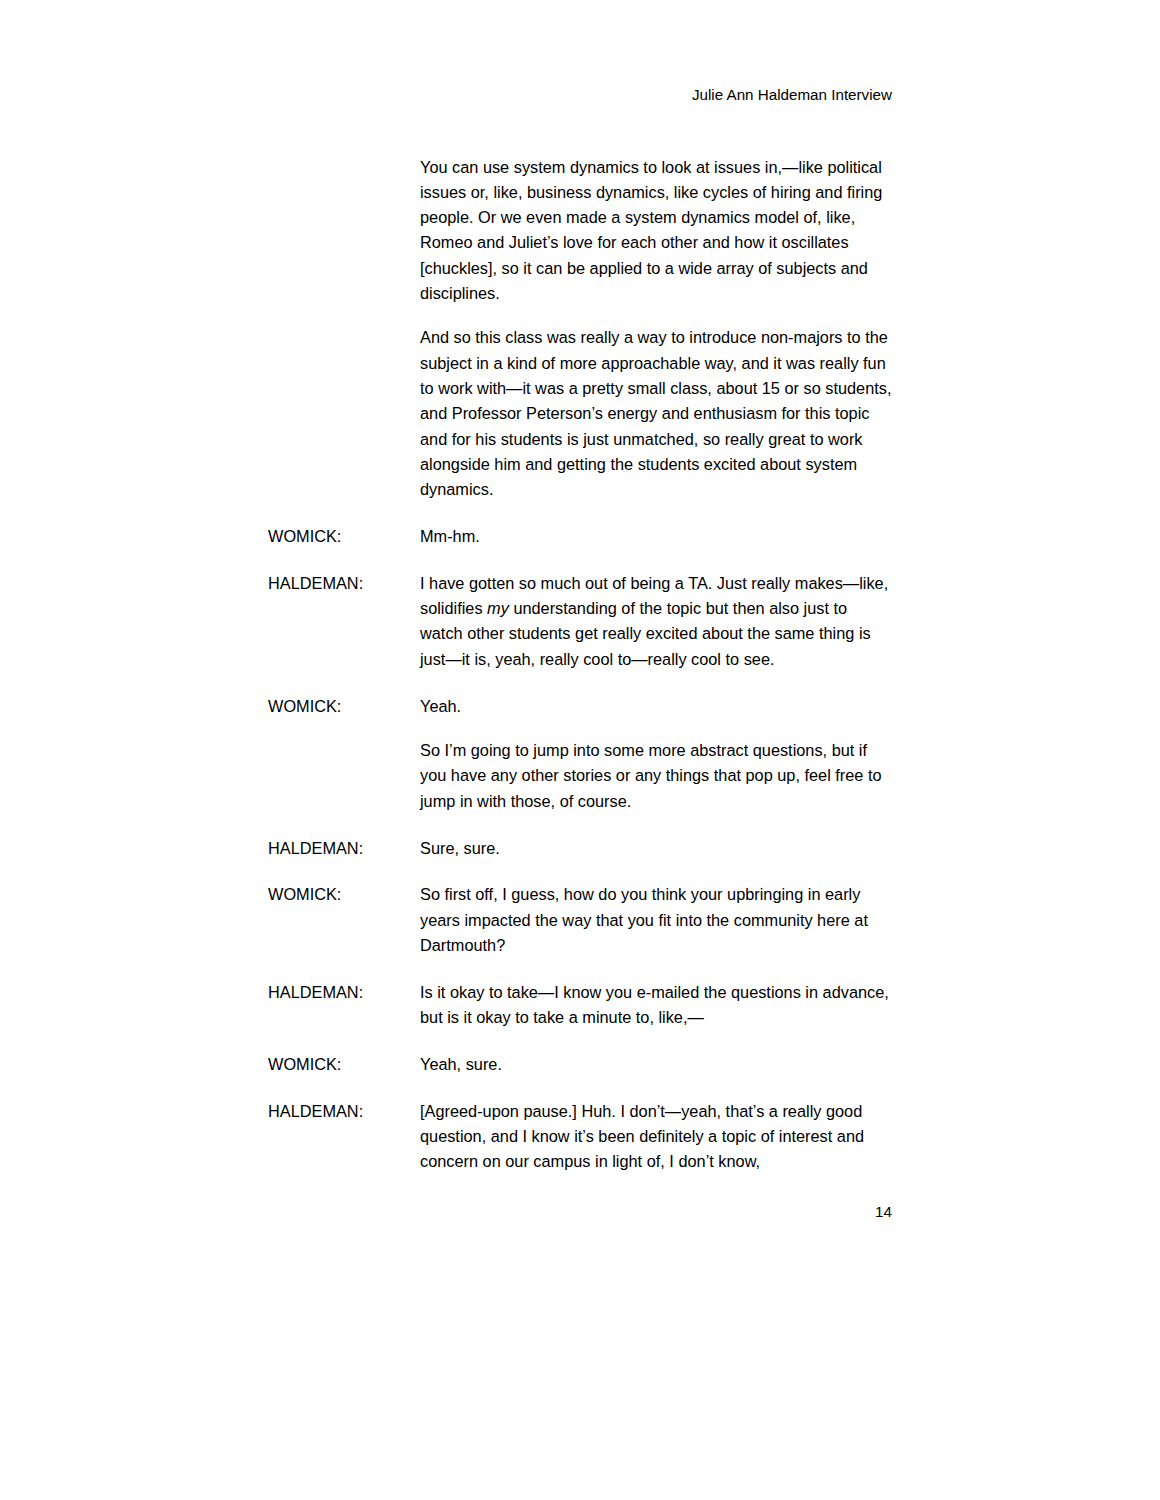Julie Ann Haldeman Interview
You can use system dynamics to look at issues in,—like political issues or, like, business dynamics, like cycles of hiring and firing people. Or we even made a system dynamics model of, like, Romeo and Juliet’s love for each other and how it oscillates [chuckles], so it can be applied to a wide array of subjects and disciplines.
And so this class was really a way to introduce non-majors to the subject in a kind of more approachable way, and it was really fun to work with—it was a pretty small class, about 15 or so students, and Professor Peterson’s energy and enthusiasm for this topic and for his students is just unmatched, so really great to work alongside him and getting the students excited about system dynamics.
WOMICK:
Mm-hm.
HALDEMAN:
I have gotten so much out of being a TA. Just really makes—like, solidifies my understanding of the topic but then also just to watch other students get really excited about the same thing is just—it is, yeah, really cool to—really cool to see.
WOMICK:
Yeah.
So I’m going to jump into some more abstract questions, but if you have any other stories or any things that pop up, feel free to jump in with those, of course.
HALDEMAN:
Sure, sure.
WOMICK:
So first off, I guess, how do you think your upbringing in early years impacted the way that you fit into the community here at Dartmouth?
HALDEMAN:
Is it okay to take—I know you e-mailed the questions in advance, but is it okay to take a minute to, like,—
WOMICK:
Yeah, sure.
HALDEMAN:
[Agreed-upon pause.] Huh. I don’t—yeah, that’s a really good question, and I know it’s been definitely a topic of interest and concern on our campus in light of, I don’t know,
14